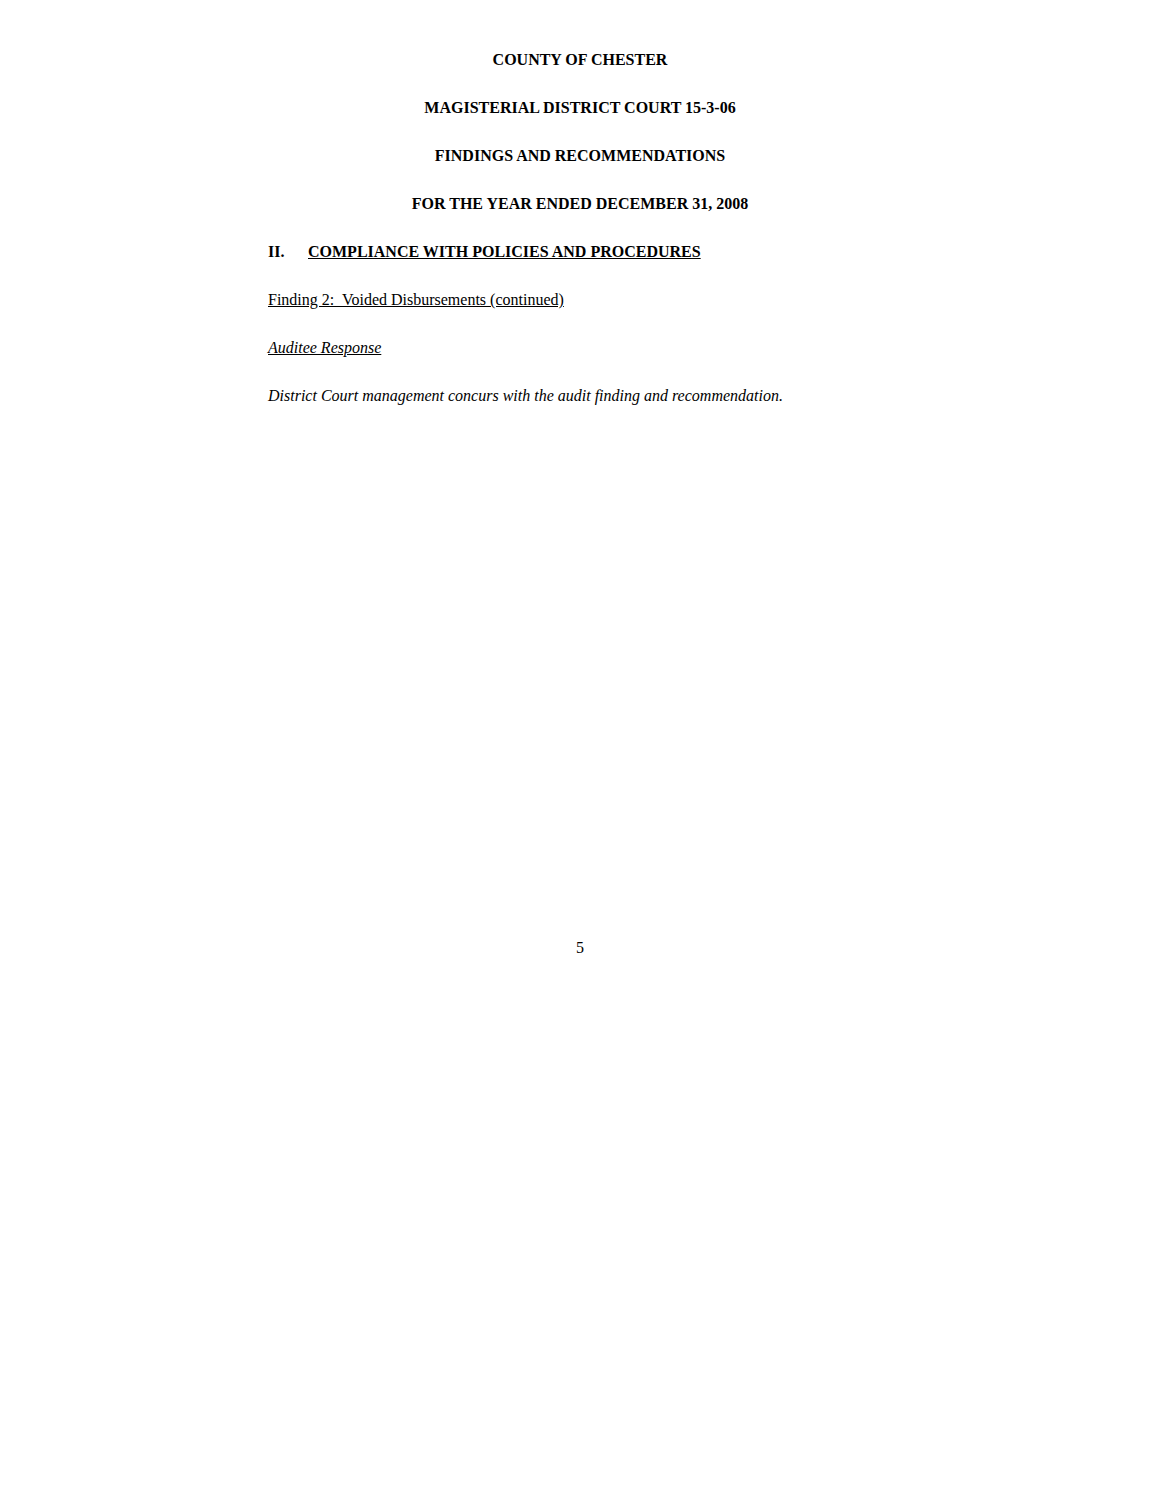COUNTY OF CHESTER
MAGISTERIAL DISTRICT COURT 15-3-06
FINDINGS AND RECOMMENDATIONS
FOR THE YEAR ENDED DECEMBER 31, 2008
II. COMPLIANCE WITH POLICIES AND PROCEDURES
Finding 2: Voided Disbursements (continued)
Auditee Response
District Court management concurs with the audit finding and recommendation.
5